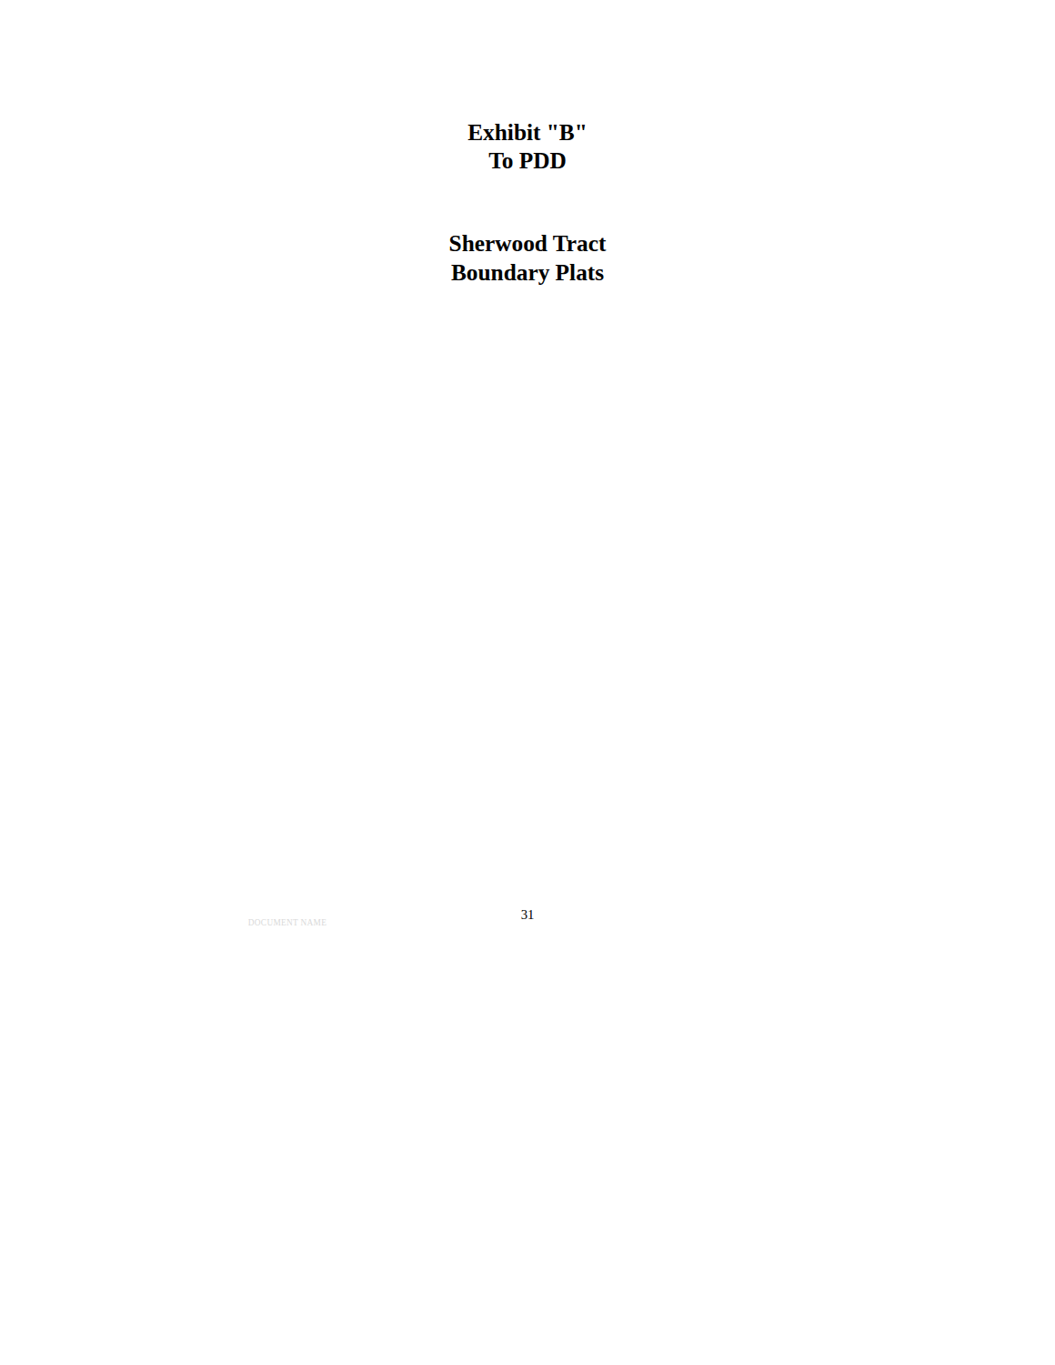Exhibit "B"
To PDD
Sherwood Tract
Boundary Plats
31
DOCUMENT NAME